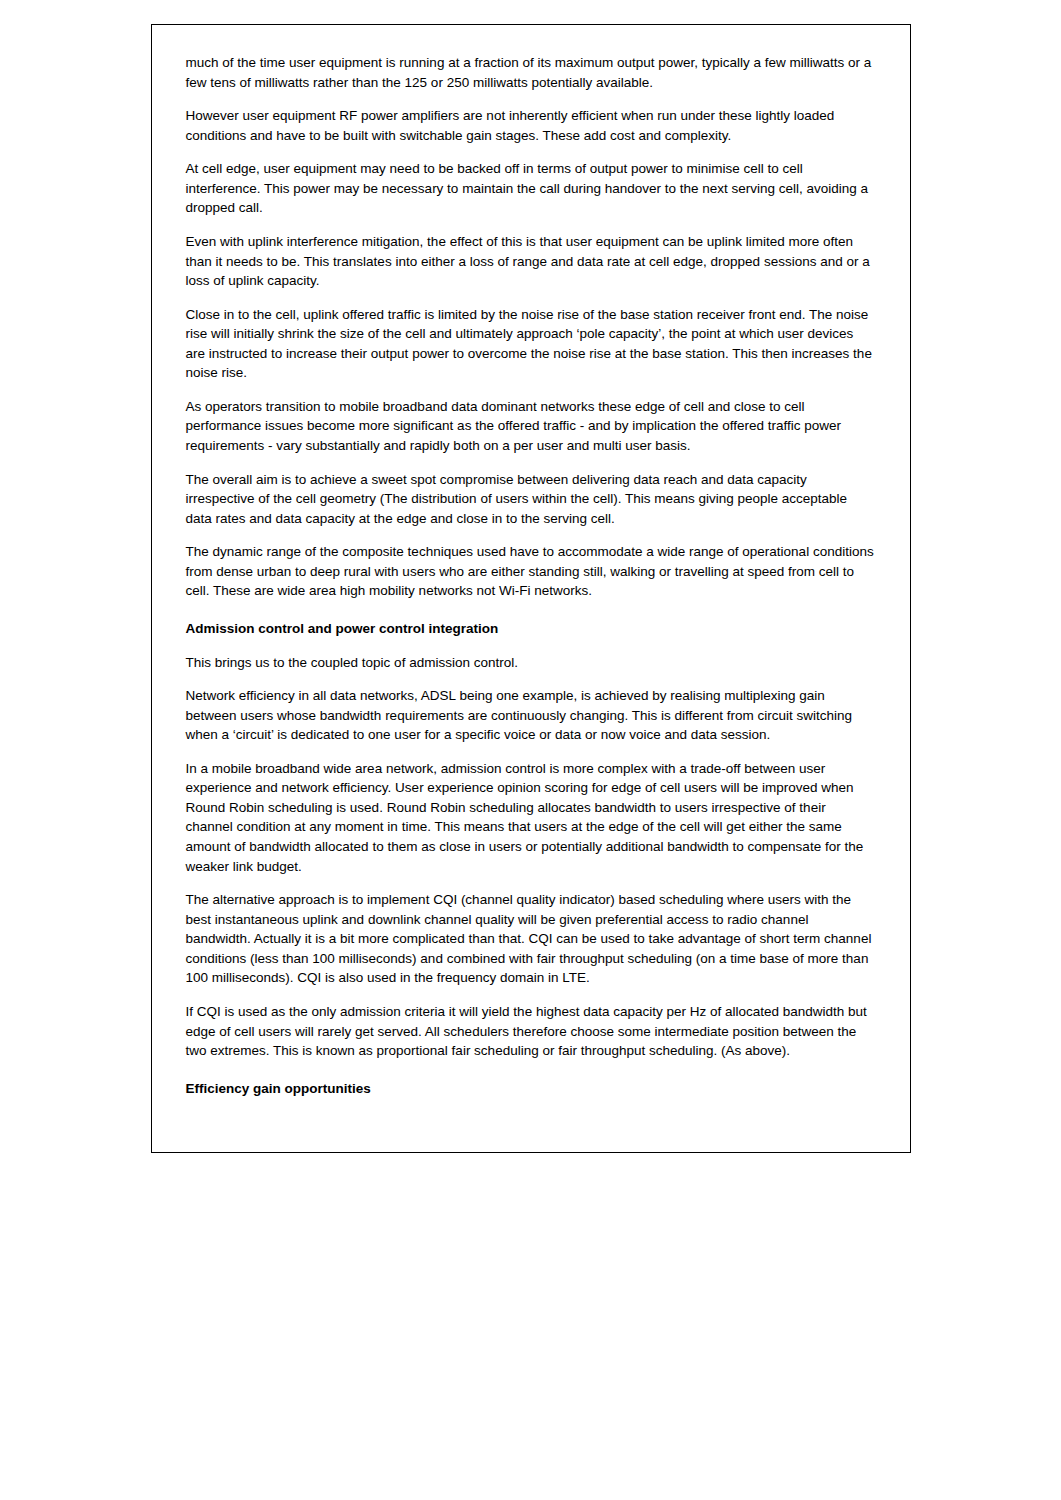much of the time user equipment is running at a fraction of its maximum output power, typically a few milliwatts or a few tens of milliwatts rather than the 125 or 250 milliwatts potentially available.
However user equipment RF power amplifiers are not inherently efficient when run under these lightly loaded conditions and have to be built with switchable gain stages. These add cost and complexity.
At cell edge, user equipment may need to be backed off in terms of output power to minimise cell to cell interference. This power may be necessary to maintain the call during handover to the next serving cell, avoiding a dropped call.
Even with uplink interference mitigation, the effect of this is that user equipment can be uplink limited more often than it needs to be. This translates into either a loss of range and data rate at cell edge, dropped sessions and or a loss of uplink capacity.
Close in to the cell, uplink offered traffic is limited by the noise rise of the base station receiver front end. The noise rise will initially shrink the size of the cell and ultimately approach ‘pole capacity’, the point at which user devices are instructed to increase their output power to overcome the noise rise at the base station. This then increases the noise rise.
As operators transition to mobile broadband data dominant networks these edge of cell and close to cell performance issues become more significant as the offered traffic - and by implication the offered traffic power requirements - vary substantially and rapidly both on a per user and multi user basis.
The overall aim is to achieve a sweet spot compromise between delivering data reach and data capacity irrespective of the cell geometry (The distribution of users within the cell). This means giving people acceptable data rates and data capacity at the edge and close in to the serving cell.
The dynamic range of the composite techniques used have to accommodate a wide range of operational conditions from dense urban to deep rural with users who are either standing still, walking or travelling at speed from cell to cell. These are wide area high mobility networks not Wi-Fi networks.
Admission control and power control integration
This brings us to the coupled topic of admission control.
Network efficiency in all data networks, ADSL being one example, is achieved by realising multiplexing gain between users whose bandwidth requirements are continuously changing. This is different from circuit switching when a ‘circuit’ is dedicated to one user for a specific voice or data or now voice and data session.
In a mobile broadband wide area network, admission control is more complex with a trade-off between user experience and network efficiency. User experience opinion scoring for edge of cell users will be improved when Round Robin scheduling is used. Round Robin scheduling allocates bandwidth to users irrespective of their channel condition at any moment in time. This means that users at the edge of the cell will get either the same amount of bandwidth allocated to them as close in users or potentially additional bandwidth to compensate for the weaker link budget.
The alternative approach is to implement CQI (channel quality indicator) based scheduling where users with the best instantaneous uplink and downlink channel quality will be given preferential access to radio channel bandwidth. Actually it is a bit more complicated than that. CQI can be used to take advantage of short term channel conditions (less than 100 milliseconds) and combined with fair throughput scheduling (on a time base of more than 100 milliseconds). CQI is also used in the frequency domain in LTE.
If CQI is used as the only admission criteria it will yield the highest data capacity per Hz of allocated bandwidth but edge of cell users will rarely get served. All schedulers therefore choose some intermediate position between the two extremes. This is known as proportional fair scheduling or fair throughput scheduling. (As above).
Efficiency gain opportunities